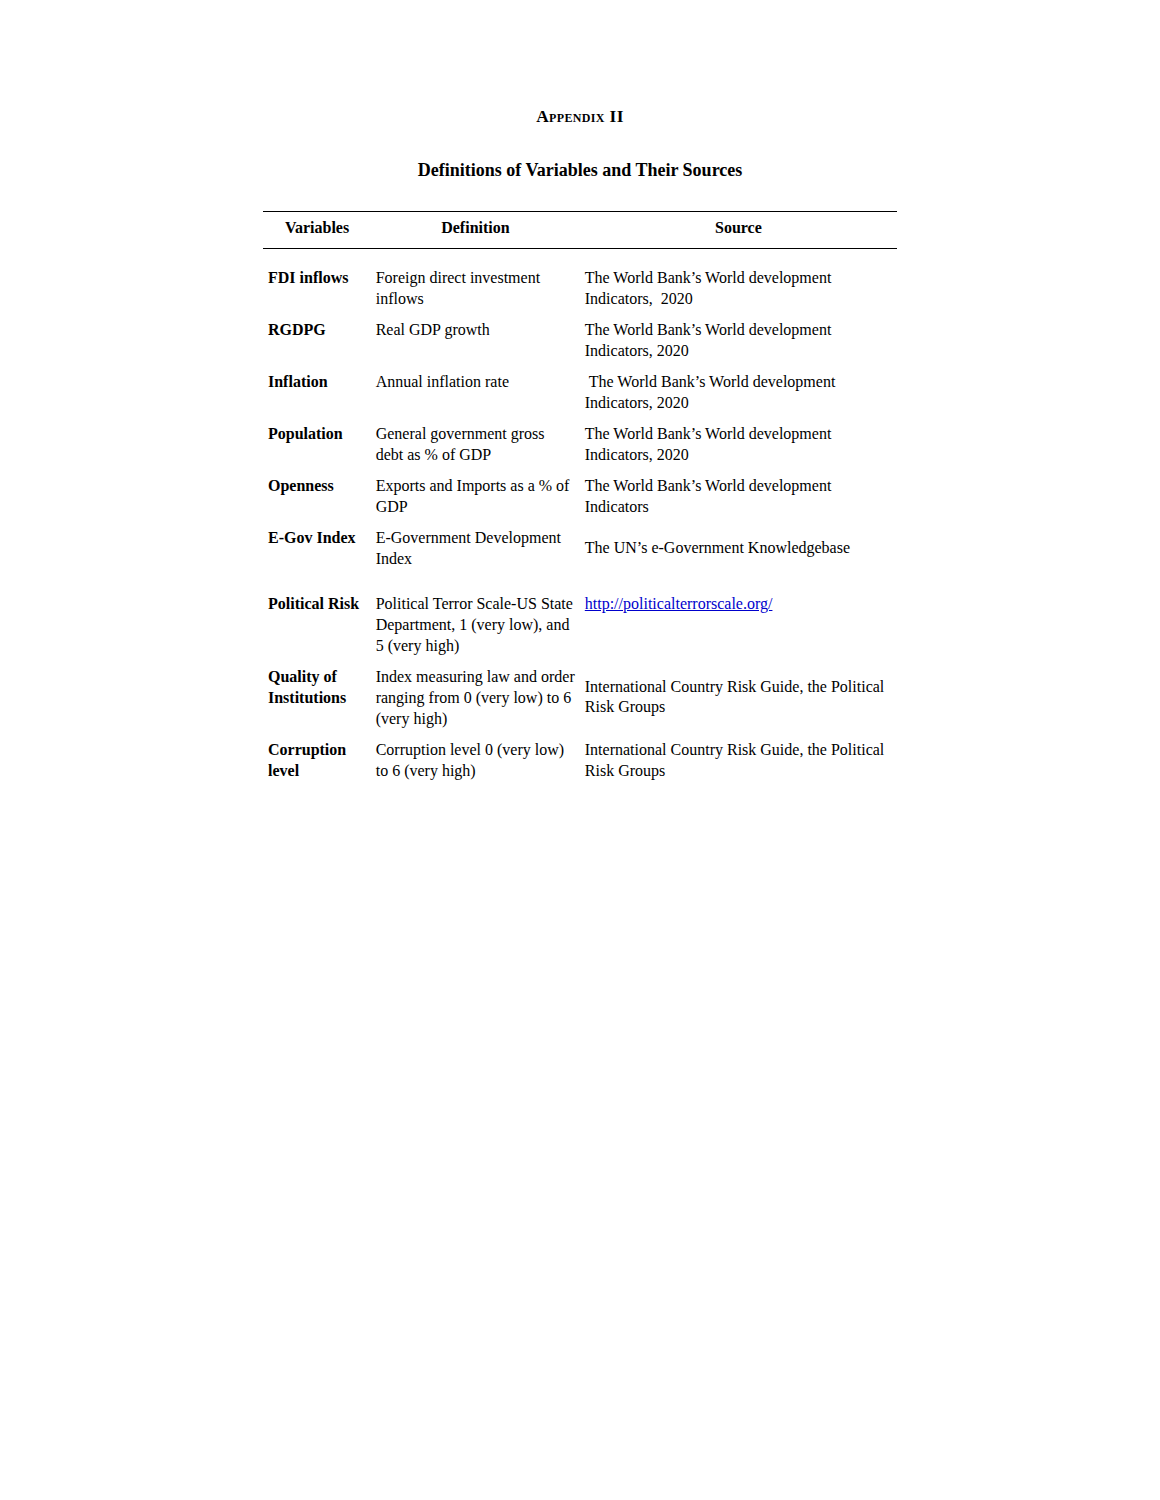Appendix II
Definitions of Variables and Their Sources
| Variables | Definition | Source |
| --- | --- | --- |
| FDI inflows | Foreign direct investment inflows | The World Bank’s World development Indicators, 2020 |
| RGDPG | Real GDP growth | The World Bank’s World development Indicators, 2020 |
| Inflation | Annual inflation rate | The World Bank’s World development Indicators, 2020 |
| Population | General government gross debt as % of GDP | The World Bank’s World development Indicators, 2020 |
| Openness | Exports and Imports as a % of GDP | The World Bank’s World development Indicators |
| E-Gov Index | E-Government Development Index | The UN’s e-Government Knowledgebase |
| Political Risk | Political Terror Scale-US State Department, 1 (very low), and 5 (very high) | http://politicalterrorscale.org/ |
| Quality of Institutions | Index measuring law and order ranging from 0 (very low) to 6 (very high) | International Country Risk Guide, the Political Risk Groups |
| Corruption level | Corruption level 0 (very low) to 6 (very high) | International Country Risk Guide, the Political Risk Groups |